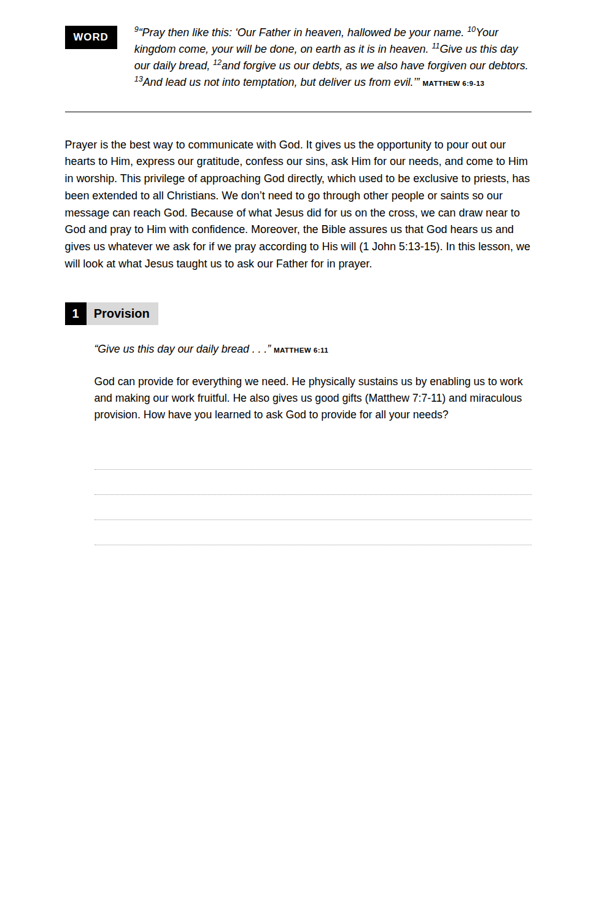WORD
9“Pray then like this: ‘Our Father in heaven, hallowed be your name. 10Your kingdom come, your will be done, on earth as it is in heaven. 11Give us this day our daily bread, 12and forgive us our debts, as we also have forgiven our debtors. 13And lead us not into temptation, but deliver us from evil.’” MATTHEW 6:9-13
Prayer is the best way to communicate with God. It gives us the opportunity to pour out our hearts to Him, express our gratitude, confess our sins, ask Him for our needs, and come to Him in worship. This privilege of approaching God directly, which used to be exclusive to priests, has been extended to all Christians. We don’t need to go through other people or saints so our message can reach God. Because of what Jesus did for us on the cross, we can draw near to God and pray to Him with confidence. Moreover, the Bible assures us that God hears us and gives us whatever we ask for if we pray according to His will (1 John 5:13-15). In this lesson, we will look at what Jesus taught us to ask our Father for in prayer.
1
Provision
“Give us this day our daily bread . . .” MATTHEW 6:11
God can provide for everything we need. He physically sustains us by enabling us to work and making our work fruitful. He also gives us good gifts (Matthew 7:7-11) and miraculous provision. How have you learned to ask God to provide for all your needs?